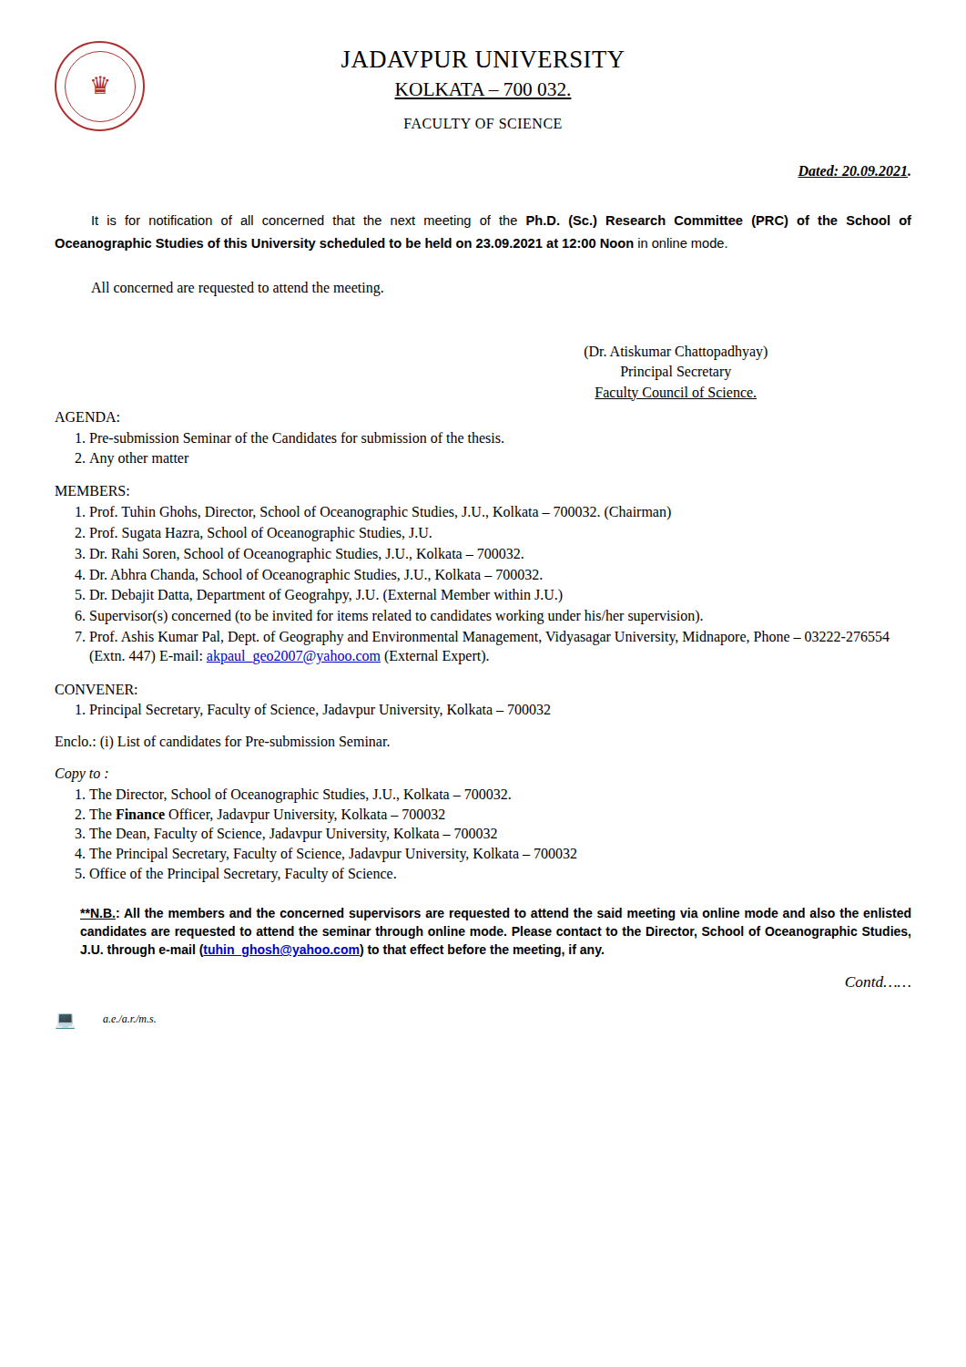♛
JADAVPUR UNIVERSITY
KOLKATA – 700 032.
FACULTY OF SCIENCE
Dated: 20.09.2021.
It is for notification of all concerned that the next meeting of the Ph.D. (Sc.) Research Committee (PRC) of the School of Oceanographic Studies of this University scheduled to be held on 23.09.2021 at 12:00 Noon in online mode.
All concerned are requested to attend the meeting.
(Dr. Atiskumar Chattopadhyay)
Principal Secretary
Faculty Council of Science.
AGENDA:
Pre-submission Seminar of the Candidates for submission of the thesis.
Any other matter
MEMBERS:
Prof. Tuhin Ghohs, Director, School of Oceanographic Studies, J.U., Kolkata – 700032. (Chairman)
Prof. Sugata Hazra, School of Oceanographic Studies, J.U.
Dr. Rahi Soren, School of Oceanographic Studies, J.U., Kolkata – 700032.
Dr. Abhra Chanda, School of Oceanographic Studies, J.U., Kolkata – 700032.
Dr. Debajit Datta, Department of Geograhpy, J.U. (External Member within J.U.)
Supervisor(s) concerned (to be invited for items related to candidates working under his/her supervision).
Prof. Ashis Kumar Pal, Dept. of Geography and Environmental Management, Vidyasagar University, Midnapore, Phone – 03222-276554 (Extn. 447) E-mail: akpaul_geo2007@yahoo.com (External Expert).
CONVENER:
Principal Secretary, Faculty of Science, Jadavpur University, Kolkata – 700032
Enclo.: (i) List of candidates for Pre-submission Seminar.
Copy to :
The Director, School of Oceanographic Studies, J.U., Kolkata – 700032.
The Finance Officer, Jadavpur University, Kolkata – 700032
The Dean, Faculty of Science, Jadavpur University, Kolkata – 700032
The Principal Secretary, Faculty of Science, Jadavpur University, Kolkata – 700032
Office of the Principal Secretary, Faculty of Science.
**N.B.: All the members and the concerned supervisors are requested to attend the said meeting via online mode and also the enlisted candidates are requested to attend the seminar through online mode. Please contact to the Director, School of Oceanographic Studies, J.U. through e-mail (tuhin_ghosh@yahoo.com) to that effect before the meeting, if any.
Contd……
💻 a.e./a.r./m.s.